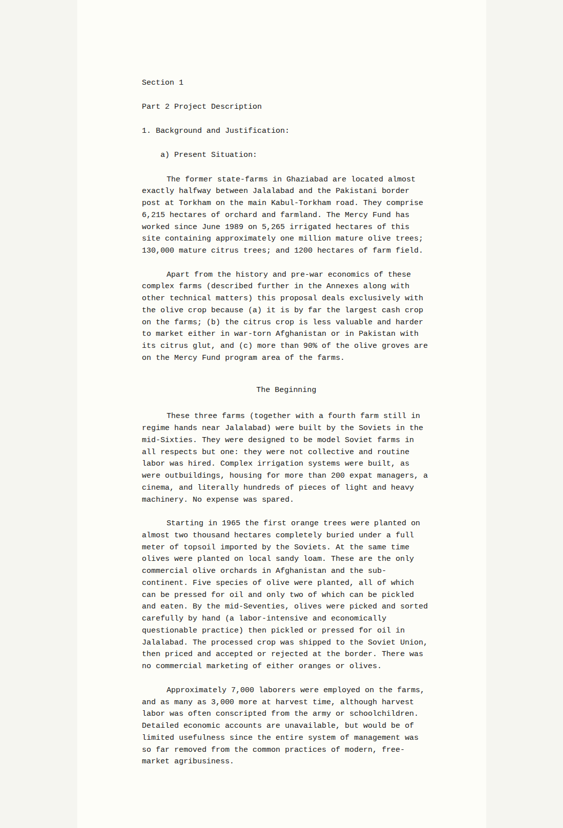Section 1
Part 2 Project Description
1. Background and Justification:
a) Present Situation:
The former state-farms in Ghaziabad are located almost exactly halfway between Jalalabad and the Pakistani border post at Torkham on the main Kabul-Torkham road. They comprise 6,215 hectares of orchard and farmland. The Mercy Fund has worked since June 1989 on 5,265 irrigated hectares of this site containing approximately one million mature olive trees; 130,000 mature citrus trees; and 1200 hectares of farm field.
Apart from the history and pre-war economics of these complex farms (described further in the Annexes along with other technical matters) this proposal deals exclusively with the olive crop because (a) it is by far the largest cash crop on the farms; (b) the citrus crop is less valuable and harder to market either in war-torn Afghanistan or in Pakistan with its citrus glut, and (c) more than 90% of the olive groves are on the Mercy Fund program area of the farms.
The Beginning
These three farms (together with a fourth farm still in regime hands near Jalalabad) were built by the Soviets in the mid-Sixties. They were designed to be model Soviet farms in all respects but one: they were not collective and routine labor was hired. Complex irrigation systems were built, as were outbuildings, housing for more than 200 expat managers, a cinema, and literally hundreds of pieces of light and heavy machinery. No expense was spared.
Starting in 1965 the first orange trees were planted on almost two thousand hectares completely buried under a full meter of topsoil imported by the Soviets. At the same time olives were planted on local sandy loam. These are the only commercial olive orchards in Afghanistan and the sub-continent. Five species of olive were planted, all of which can be pressed for oil and only two of which can be pickled and eaten. By the mid-Seventies, olives were picked and sorted carefully by hand (a labor-intensive and economically questionable practice) then pickled or pressed for oil in Jalalabad. The processed crop was shipped to the Soviet Union, then priced and accepted or rejected at the border. There was no commercial marketing of either oranges or olives.
Approximately 7,000 laborers were employed on the farms, and as many as 3,000 more at harvest time, although harvest labor was often conscripted from the army or schoolchildren. Detailed economic accounts are unavailable, but would be of limited usefulness since the entire system of management was so far removed from the common practices of modern, free-market agribusiness.